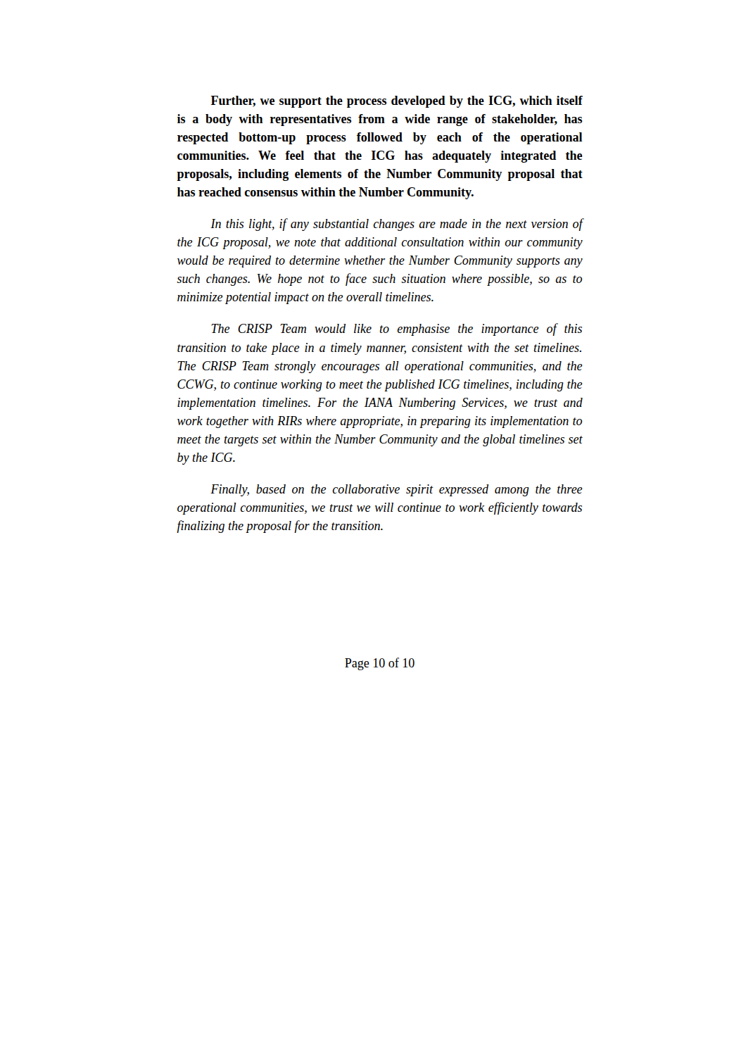Further, we support the process developed by the ICG, which itself is a body with representatives from a wide range of stakeholder, has respected bottom-up process followed by each of the operational communities. We feel that the ICG has adequately integrated the proposals, including elements of the Number Community proposal that has reached consensus within the Number Community.
In this light, if any substantial changes are made in the next version of the ICG proposal, we note that additional consultation within our community would be required to determine whether the Number Community supports any such changes. We hope not to face such situation where possible, so as to minimize potential impact on the overall timelines.
The CRISP Team would like to emphasise the importance of this transition to take place in a timely manner, consistent with the set timelines. The CRISP Team strongly encourages all operational communities, and the CCWG, to continue working to meet the published ICG timelines, including the implementation timelines. For the IANA Numbering Services, we trust and work together with RIRs where appropriate, in preparing its implementation to meet the targets set within the Number Community and the global timelines set by the ICG.
Finally, based on the collaborative spirit expressed among the three operational communities, we trust we will continue to work efficiently towards finalizing the proposal for the transition.
Page 10 of 10